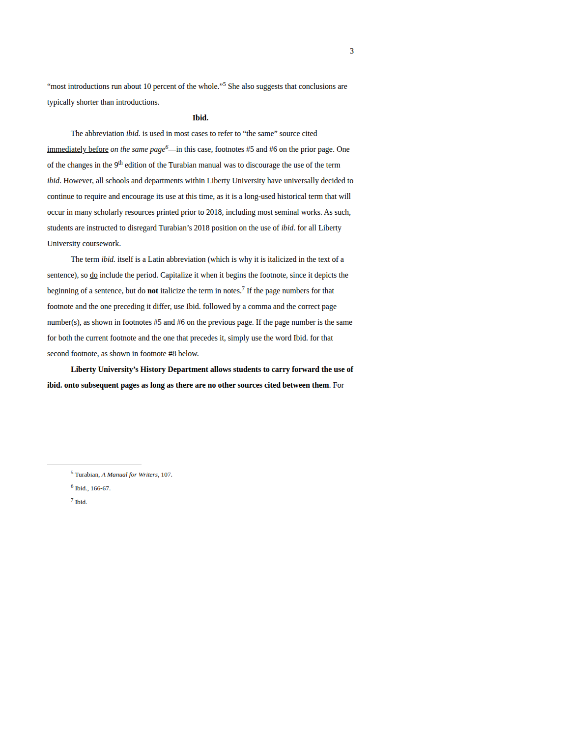3
“most introductions run about 10 percent of the whole.”5 She also suggests that conclusions are typically shorter than introductions.
Ibid.
The abbreviation ibid. is used in most cases to refer to “the same” source cited immediately before on the same page6—in this case, footnotes #5 and #6 on the prior page. One of the changes in the 9th edition of the Turabian manual was to discourage the use of the term ibid. However, all schools and departments within Liberty University have universally decided to continue to require and encourage its use at this time, as it is a long-used historical term that will occur in many scholarly resources printed prior to 2018, including most seminal works. As such, students are instructed to disregard Turabian’s 2018 position on the use of ibid. for all Liberty University coursework.
The term ibid. itself is a Latin abbreviation (which is why it is italicized in the text of a sentence), so do include the period. Capitalize it when it begins the footnote, since it depicts the beginning of a sentence, but do not italicize the term in notes.7 If the page numbers for that footnote and the one preceding it differ, use Ibid. followed by a comma and the correct page number(s), as shown in footnotes #5 and #6 on the previous page. If the page number is the same for both the current footnote and the one that precedes it, simply use the word Ibid. for that second footnote, as shown in footnote #8 below.
Liberty University’s History Department allows students to carry forward the use of ibid. onto subsequent pages as long as there are no other sources cited between them. For
5 Turabian, A Manual for Writers, 107.
6 Ibid., 166-67.
7 Ibid.